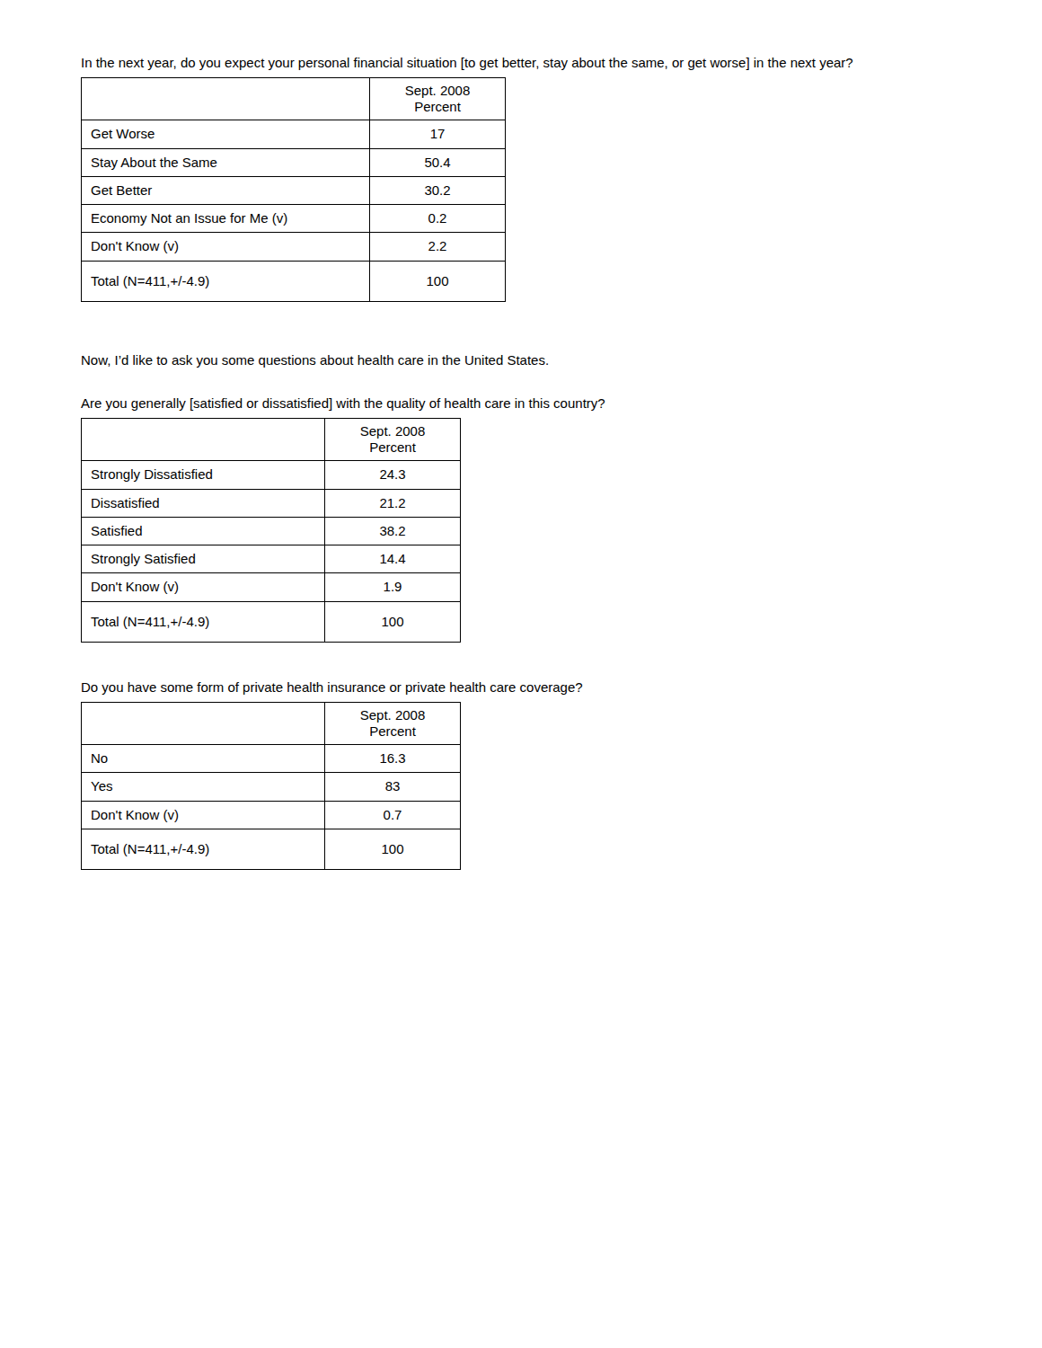In the next year, do you expect your personal financial situation [to get better, stay about the same, or get worse] in the next year?
| | Sept. 2008 Percent |
| Get Worse | 17 |
| Stay About the Same | 50.4 |
| Get Better | 30.2 |
| Economy Not an Issue for Me (v) | 0.2 |
| Don't Know (v) | 2.2 |
| Total (N=411,+/-4.9) | 100 |
Now, I’d like to ask you some questions about health care in the United States.
Are you generally [satisfied or dissatisfied] with the quality of health care in this country?
| | Sept. 2008 Percent |
| Strongly Dissatisfied | 24.3 |
| Dissatisfied | 21.2 |
| Satisfied | 38.2 |
| Strongly Satisfied | 14.4 |
| Don't Know (v) | 1.9 |
| Total (N=411,+/-4.9) | 100 |
Do you have some form of private health insurance or private health care coverage?
| | Sept. 2008 Percent |
| No | 16.3 |
| Yes | 83 |
| Don't Know (v) | 0.7 |
| Total (N=411,+/-4.9) | 100 |